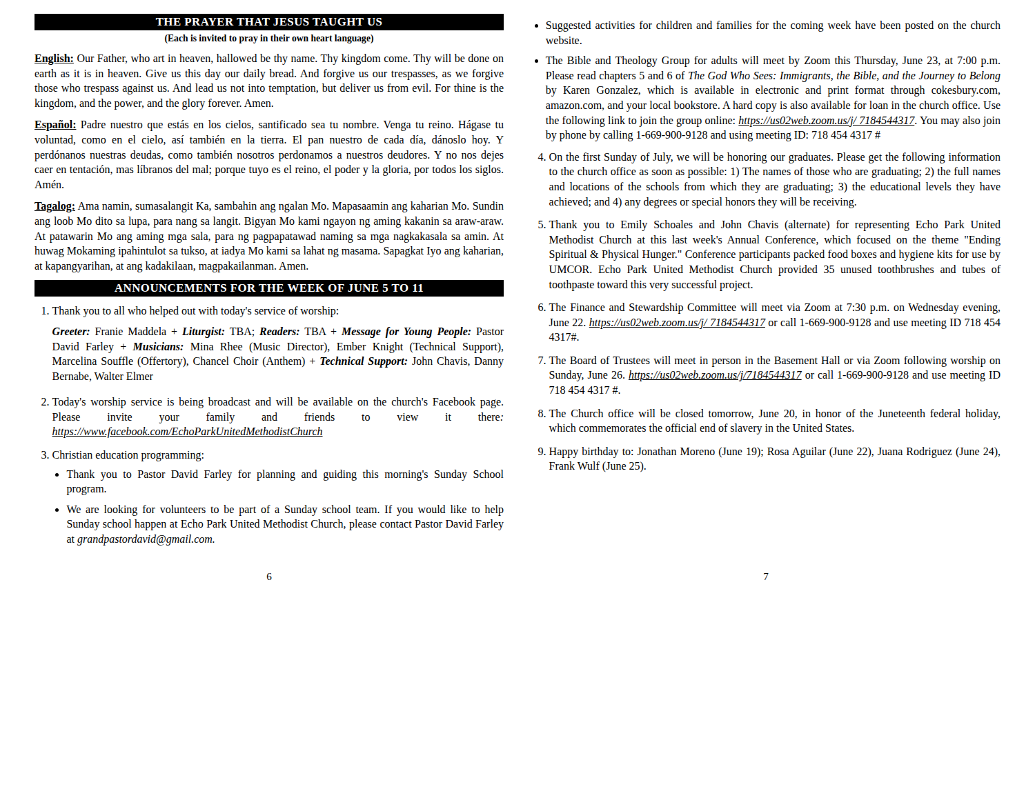THE PRAYER THAT JESUS TAUGHT US
(Each is invited to pray in their own heart language)
English: Our Father, who art in heaven, hallowed be thy name. Thy kingdom come. Thy will be done on earth as it is in heaven. Give us this day our daily bread. And forgive us our trespasses, as we forgive those who trespass against us. And lead us not into temptation, but deliver us from evil. For thine is the kingdom, and the power, and the glory forever. Amen.
Español: Padre nuestro que estás en los cielos, santificado sea tu nombre. Venga tu reino. Hágase tu voluntad, como en el cielo, así también en la tierra. El pan nuestro de cada día, dánoslo hoy. Y perdónanos nuestras deudas, como también nosotros perdonamos a nuestros deudores. Y no nos dejes caer en tentación, mas líbranos del mal; porque tuyo es el reino, el poder y la gloria, por todos los siglos. Amén.
Tagalog: Ama namin, sumasalangit Ka, sambahin ang ngalan Mo. Mapasaamin ang kaharian Mo. Sundin ang loob Mo dito sa lupa, para nang sa langit. Bigyan Mo kami ngayon ng aming kakanin sa araw-araw. At patawarin Mo ang aming mga sala, para ng pagpapatawad naming sa mga nagkakasala sa amin. At huwag Mokaming ipahintulot sa tukso, at iadya Mo kami sa lahat ng masama. Sapagkat Iyo ang kaharian, at kapangyarihan, at ang kadakilaan, magpakailanman. Amen.
ANNOUNCEMENTS FOR THE WEEK OF JUNE 5 TO 11
Thank you to all who helped out with today's service of worship:
Greeter: Franie Maddela + Liturgist: TBA; Readers: TBA + Message for Young People: Pastor David Farley + Musicians: Mina Rhee (Music Director), Ember Knight (Technical Support), Marcelina Souffle (Offertory), Chancel Choir (Anthem) + Technical Support: John Chavis, Danny Bernabe, Walter Elmer
Today's worship service is being broadcast and will be available on the church's Facebook page. Please invite your family and friends to view it there: https://www.facebook.com/EchoParkUnitedMethodistChurch
Christian education programming:
Thank you to Pastor David Farley for planning and guiding this morning's Sunday School program.
We are looking for volunteers to be part of a Sunday school team. If you would like to help Sunday school happen at Echo Park United Methodist Church, please contact Pastor David Farley at grandpastordavid@gmail.com.
6
Suggested activities for children and families for the coming week have been posted on the church website.
The Bible and Theology Group for adults will meet by Zoom this Thursday, June 23, at 7:00 p.m. Please read chapters 5 and 6 of The God Who Sees: Immigrants, the Bible, and the Journey to Belong by Karen Gonzalez, which is available in electronic and print format through cokesbury.com, amazon.com, and your local bookstore. A hard copy is also available for loan in the church office. Use the following link to join the group online: https://us02web.zoom.us/j/ 7184544317. You may also join by phone by calling 1-669-900-9128 and using meeting ID: 718 454 4317 #
On the first Sunday of July, we will be honoring our graduates. Please get the following information to the church office as soon as possible: 1) The names of those who are graduating; 2) the full names and locations of the schools from which they are graduating; 3) the educational levels they have achieved; and 4) any degrees or special honors they will be receiving.
Thank you to Emily Schoales and John Chavis (alternate) for representing Echo Park United Methodist Church at this last week's Annual Conference, which focused on the theme "Ending Spiritual & Physical Hunger." Conference participants packed food boxes and hygiene kits for use by UMCOR. Echo Park United Methodist Church provided 35 unused toothbrushes and tubes of toothpaste toward this very successful project.
The Finance and Stewardship Committee will meet via Zoom at 7:30 p.m. on Wednesday evening, June 22. https://us02web.zoom.us/j/ 7184544317 or call 1-669-900-9128 and use meeting ID 718 454 4317#.
The Board of Trustees will meet in person in the Basement Hall or via Zoom following worship on Sunday, June 26. https://us02web.zoom.us/j/7184544317 or call 1-669-900-9128 and use meeting ID 718 454 4317 #.
The Church office will be closed tomorrow, June 20, in honor of the Juneteenth federal holiday, which commemorates the official end of slavery in the United States.
Happy birthday to: Jonathan Moreno (June 19); Rosa Aguilar (June 22), Juana Rodriguez (June 24), Frank Wulf (June 25).
7